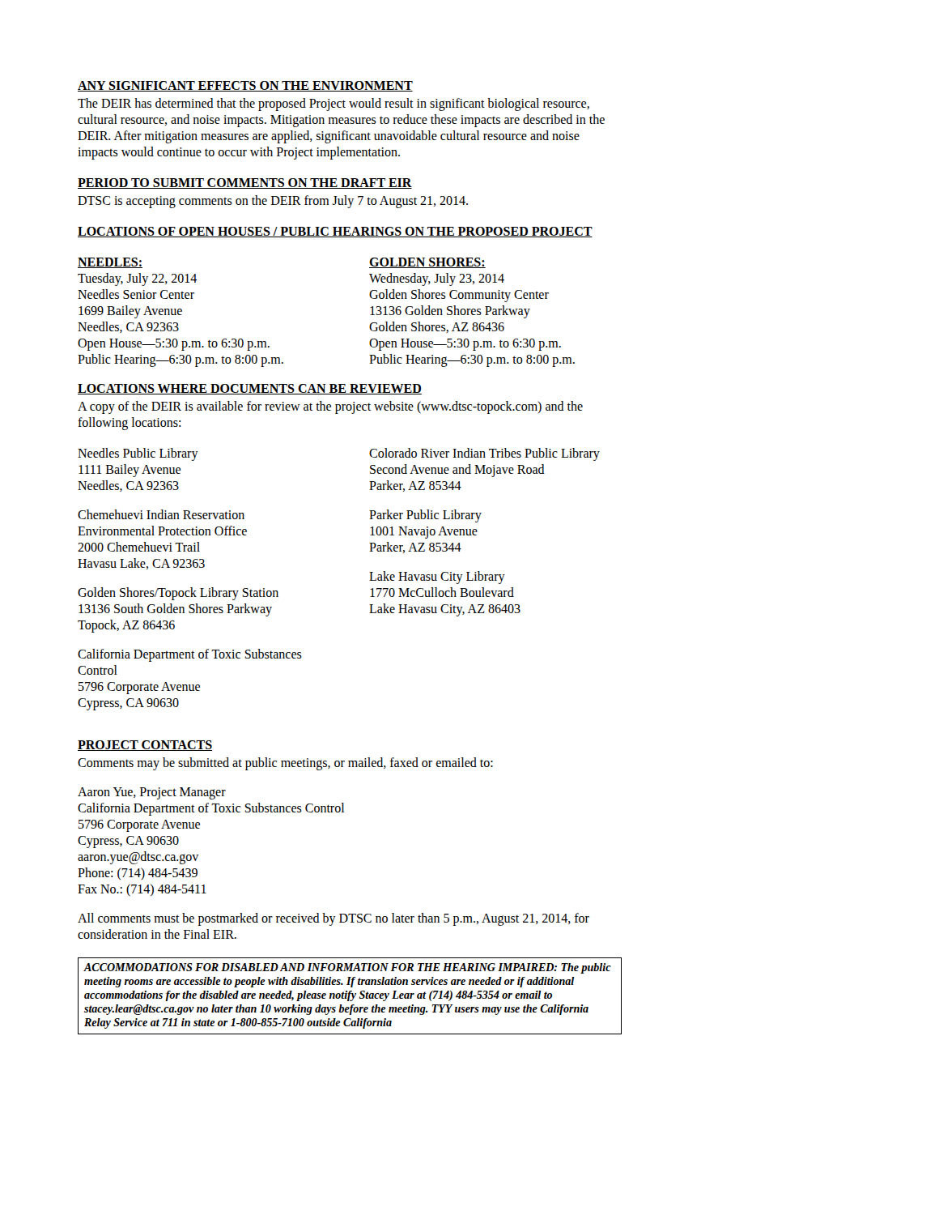Any Significant Effects on the Environment
The DEIR has determined that the proposed Project would result in significant biological resource, cultural resource, and noise impacts. Mitigation measures to reduce these impacts are described in the DEIR. After mitigation measures are applied, significant unavoidable cultural resource and noise impacts would continue to occur with Project implementation.
Period to Submit Comments on the Draft EIR
DTSC is accepting comments on the DEIR from July 7 to August 21, 2014.
Locations of Open Houses / Public Hearings on the Proposed Project
| NEEDLES: Tuesday, July 22, 2014 Needles Senior Center 1699 Bailey Avenue Needles, CA 92363 Open House—5:30 p.m. to 6:30 p.m. Public Hearing—6:30 p.m. to 8:00 p.m. | GOLDEN SHORES: Wednesday, July 23, 2014 Golden Shores Community Center 13136 Golden Shores Parkway Golden Shores, AZ 86436 Open House—5:30 p.m. to 6:30 p.m. Public Hearing—6:30 p.m. to 8:00 p.m. |
Locations Where Documents Can Be Reviewed
A copy of the DEIR is available for review at the project website (www.dtsc-topock.com) and the following locations:
| Needles Public Library 1111 Bailey Avenue Needles, CA 92363 Chemehuevi Indian Reservation Environmental Protection Office 2000 Chemehuevi Trail Havasu Lake, CA 92363 Golden Shores/Topock Library Station 13136 South Golden Shores Parkway Topock, AZ 86436 California Department of Toxic Substances Control 5796 Corporate Avenue Cypress, CA 90630 | Colorado River Indian Tribes Public Library Second Avenue and Mojave Road Parker, AZ 85344 Parker Public Library 1001 Navajo Avenue Parker, AZ 85344 Lake Havasu City Library 1770 McCulloch Boulevard Lake Havasu City, AZ 86403 |
Project Contacts
Comments may be submitted at public meetings, or mailed, faxed or emailed to:
Aaron Yue, Project Manager
California Department of Toxic Substances Control
5796 Corporate Avenue
Cypress, CA 90630
aaron.yue@dtsc.ca.gov
Phone: (714) 484-5439
Fax No.: (714) 484-5411
All comments must be postmarked or received by DTSC no later than 5 p.m., August 21, 2014, for consideration in the Final EIR.
ACCOMMODATIONS FOR DISABLED AND INFORMATION FOR THE HEARING IMPAIRED: The public meeting rooms are accessible to people with disabilities. If translation services are needed or if additional accommodations for the disabled are needed, please notify Stacey Lear at (714) 484-5354 or email to stacey.lear@dtsc.ca.gov no later than 10 working days before the meeting. TYY users may use the California Relay Service at 711 in state or 1-800-855-7100 outside California